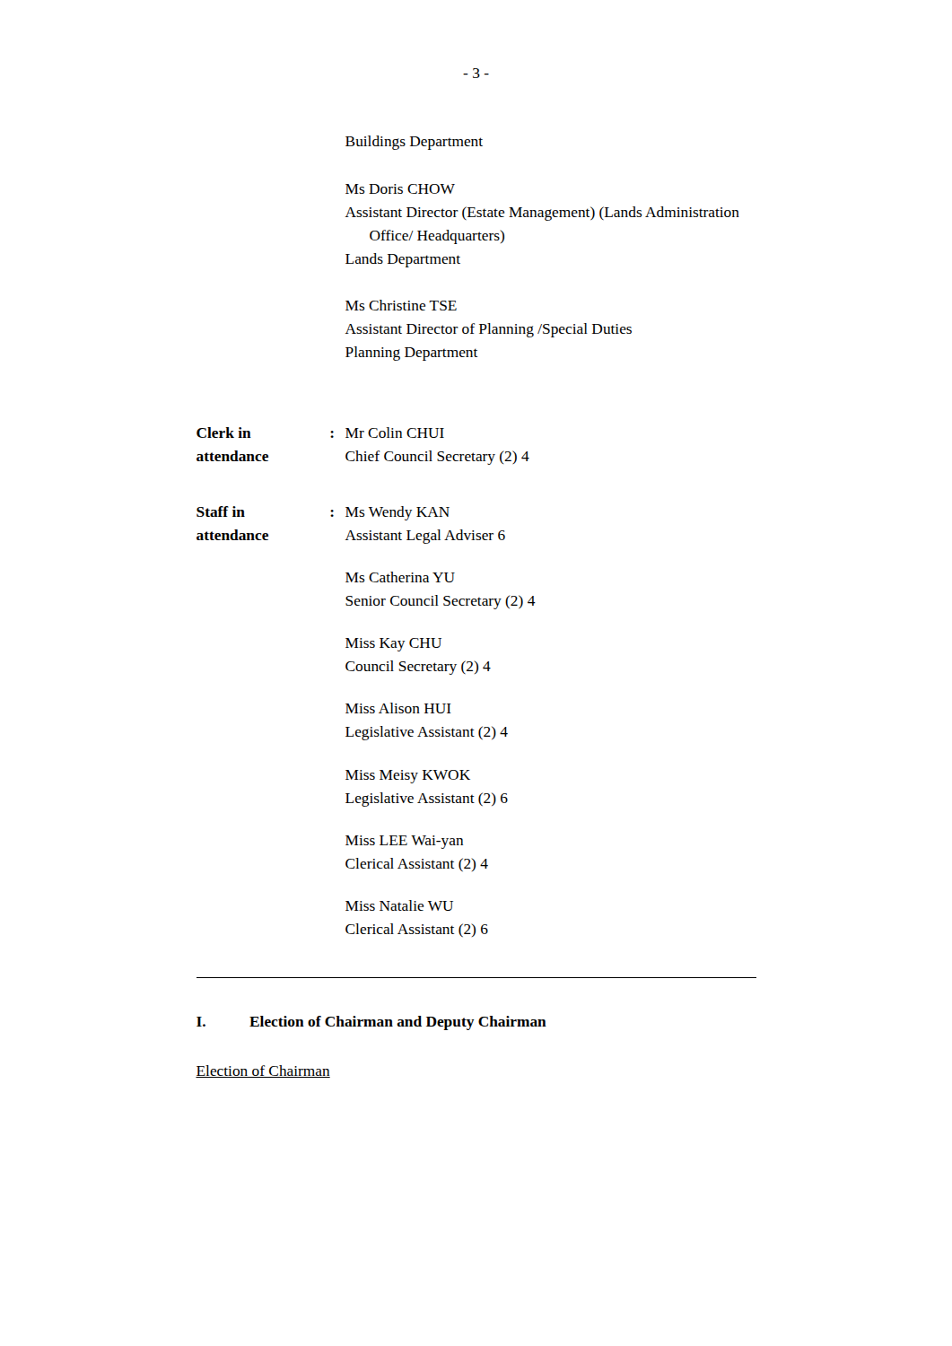- 3 -
Buildings Department
Ms Doris CHOW
Assistant Director (Estate Management) (Lands Administration Office/ Headquarters)
Lands Department
Ms Christine TSE
Assistant Director of Planning /Special Duties
Planning Department
| Clerk in attendance | : | Mr Colin CHUI Chief Council Secretary (2) 4 |
| Staff in attendance | : | Ms Wendy KAN Assistant Legal Adviser 6 Ms Catherina YU Senior Council Secretary (2) 4 Miss Kay CHU Council Secretary (2) 4 Miss Alison HUI Legislative Assistant (2) 4 Miss Meisy KWOK Legislative Assistant (2) 6 Miss LEE Wai-yan Clerical Assistant (2) 4 Miss Natalie WU Clerical Assistant (2) 6 |
I. Election of Chairman and Deputy Chairman
Election of Chairman